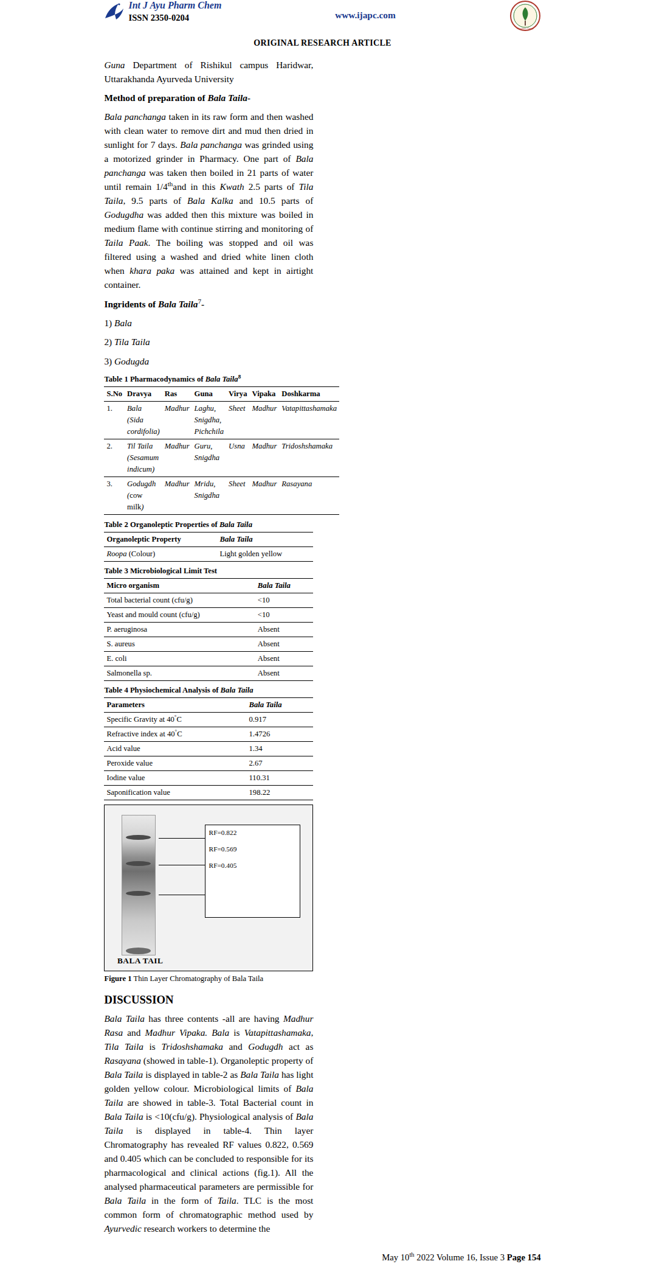Int J Ayu Pharm Chem
ISSN 2350-0204
www.ijapc.com
Greentree Group
ORIGINAL RESEARCH ARTICLE
Guna Department of Rishikul campus Haridwar, Uttarakhanda Ayurveda University
Method of preparation of Bala Taila-
Bala panchanga taken in its raw form and then washed with clean water to remove dirt and mud then dried in sunlight for 7 days. Bala panchanga was grinded using a motorized grinder in Pharmacy. One part of Bala panchanga was taken then boiled in 21 parts of water until remain 1/4thand in this Kwath 2.5 parts of Tila Taila, 9.5 parts of Bala Kalka and 10.5 parts of Godugdha was added then this mixture was boiled in medium flame with continue stirring and monitoring of Taila Paak. The boiling was stopped and oil was filtered using a washed and dried white linen cloth when khara paka was attained and kept in airtight container.
Ingridents of Bala Taila7-
1) Bala
2) Tila Taila
3) Godugda
Table 1 Pharmacodynamics of Bala Taila 8
| S.No | Dravya | Ras | Guna | Virya | Vipaka | Doshkarma |
| --- | --- | --- | --- | --- | --- | --- |
| 1. | Bala (Sida cordifolia) | Madhur | Laghu, Snigdha, Pichchila | Sheet | Madhur | Vatapittashamaka |
| 2. | Til Taila (Sesamum indicum) | Madhur | Guru, Snigdha | Usna | Madhur | Tridoshshamaka |
| 3. | Godugdh ( cow milk ) | Madhur | Mridu, Snigdha | Sheet | Madhur | Rasayana |
Table 2 Organoleptic Properties of Bala Tail a
| Organoleptic Property | Bala Taila |
| --- | --- |
| Roopa (Colour) | Light golden yellow |
Table 3 Microbiological Limit Test
| Micro organism | Bala Taila |
| --- | --- |
| Total bacterial count (cfu/g) | <10 |
| Yeast and mould count (cfu/g) | <10 |
| P. aeruginosa | Absent |
| S. aureus | Absent |
| E. coli | Absent |
| Salmonella sp. | Absent |
Table 4 Physiochemical Analysis of Bala Taila
| Parameters | Bala Taila |
| --- | --- |
| Specific Gravity at 40 ° C | 0.917 |
| Refractive index at 40 ° C | 1.4726 |
| Acid value | 1.34 |
| Peroxide value | 2.67 |
| Iodine value | 110.31 |
| Saponification value | 198.22 |
RF=0.822
RF=0.569
RF=0.405
BALA TAIL
Figure 1 Thin Layer Chromatography of Bala Taila
DISCUSSION
Bala Taila has three contents -all are having Madhur Rasa and Madhur Vipaka. Bala is Vatapittashamaka, Tila Taila is Tridoshshamaka and Godugdh act as Rasayana (showed in table-1). Organoleptic property of Bala Taila is displayed in table-2 as Bala Taila has light golden yellow colour. Microbiological limits of Bala Taila are showed in table-3. Total Bacterial count in Bala Taila is <10(cfu/g). Physiological analysis of Bala Taila is displayed in table-4. Thin layer Chromatography has revealed RF values 0.822, 0.569 and 0.405 which can be concluded to responsible for its pharmacological and clinical actions (fig.1). All the analysed pharmaceutical parameters are permissible for Bala Taila in the form of Taila. TLC is the most common form of chromatographic method used by Ayurvedic research workers to determine the
May 10th 2022 Volume 16, Issue 3 Page 154